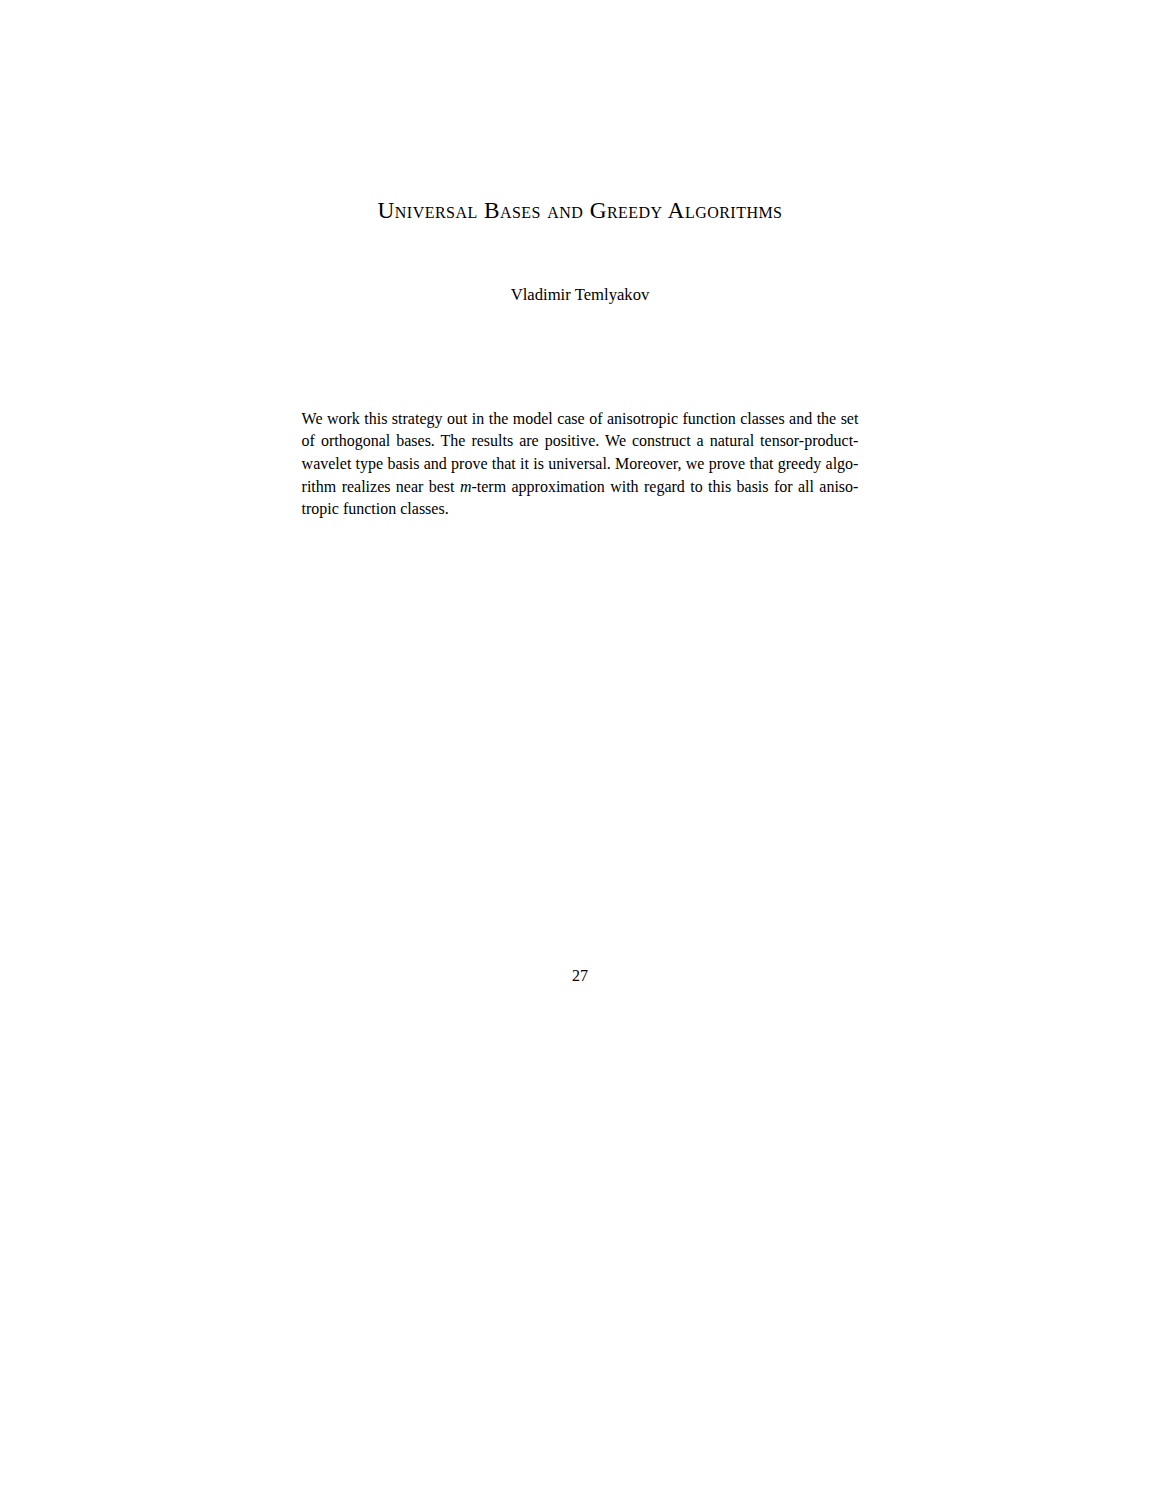Universal Bases and Greedy Algorithms
Vladimir Temlyakov
We work this strategy out in the model case of anisotropic function classes and the set of orthogonal bases. The results are positive. We construct a natural tensor-product-wavelet type basis and prove that it is universal. Moreover, we prove that greedy algorithm realizes near best m-term approximation with regard to this basis for all anisotropic function classes.
27